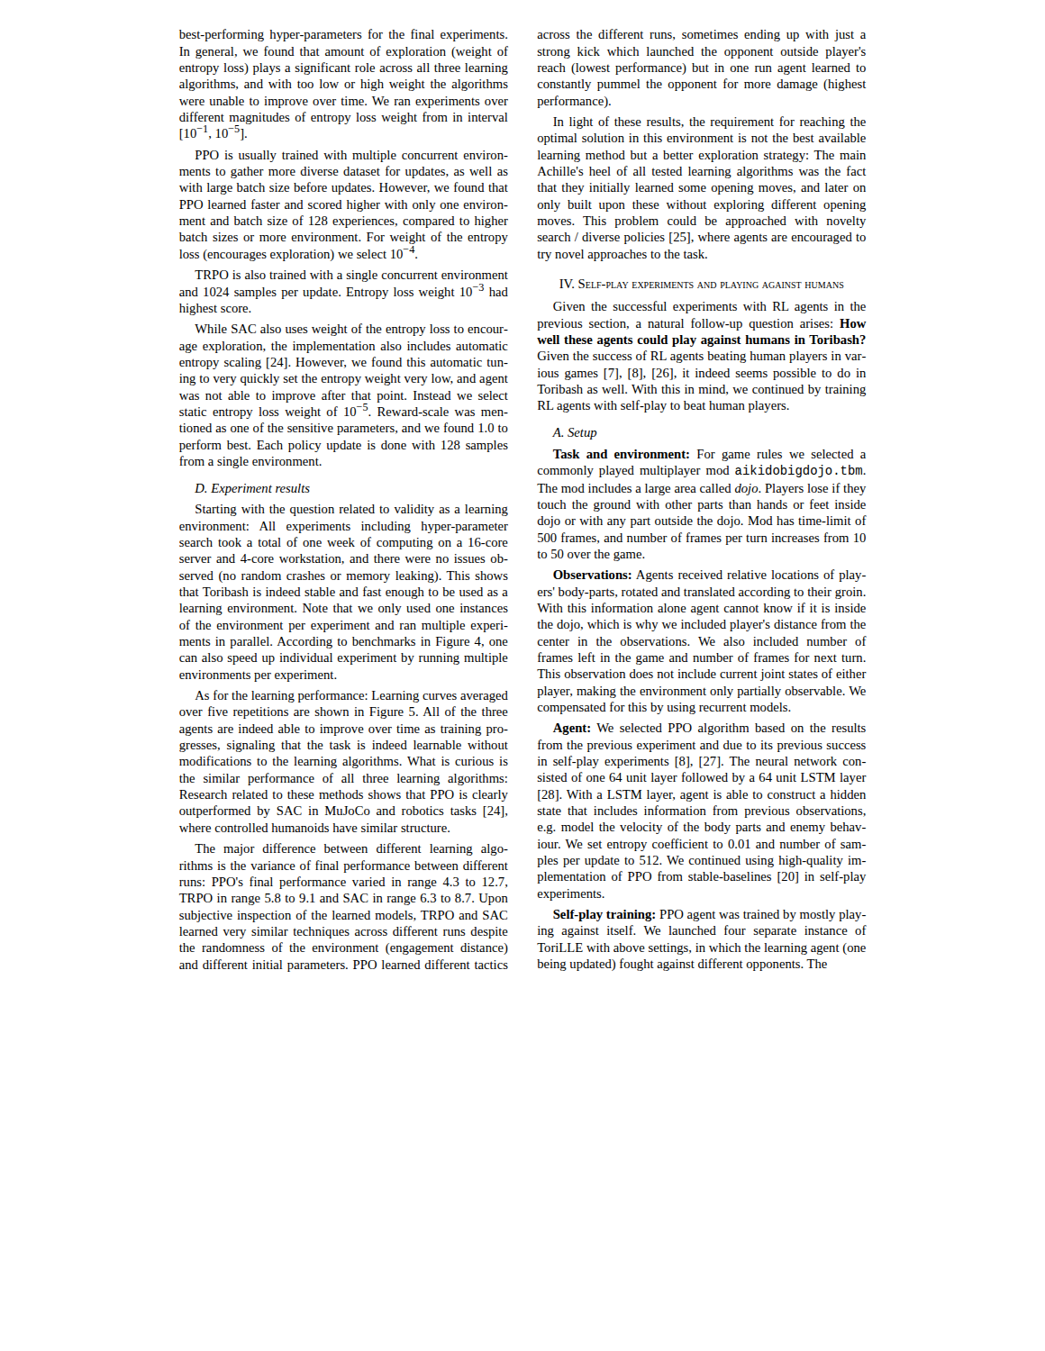best-performing hyper-parameters for the final experiments. In general, we found that amount of exploration (weight of entropy loss) plays a significant role across all three learning algorithms, and with too low or high weight the algorithms were unable to improve over time. We ran experiments over different magnitudes of entropy loss weight from in interval [10−1, 10−5].
PPO is usually trained with multiple concurrent environments to gather more diverse dataset for updates, as well as with large batch size before updates. However, we found that PPO learned faster and scored higher with only one environment and batch size of 128 experiences, compared to higher batch sizes or more environment. For weight of the entropy loss (encourages exploration) we select 10−4.
TRPO is also trained with a single concurrent environment and 1024 samples per update. Entropy loss weight 10−3 had highest score.
While SAC also uses weight of the entropy loss to encourage exploration, the implementation also includes automatic entropy scaling [24]. However, we found this automatic tuning to very quickly set the entropy weight very low, and agent was not able to improve after that point. Instead we select static entropy loss weight of 10−5. Reward-scale was mentioned as one of the sensitive parameters, and we found 1.0 to perform best. Each policy update is done with 128 samples from a single environment.
D. Experiment results
Starting with the question related to validity as a learning environment: All experiments including hyper-parameter search took a total of one week of computing on a 16-core server and 4-core workstation, and there were no issues observed (no random crashes or memory leaking). This shows that Toribash is indeed stable and fast enough to be used as a learning environment. Note that we only used one instances of the environment per experiment and ran multiple experiments in parallel. According to benchmarks in Figure 4, one can also speed up individual experiment by running multiple environments per experiment.
As for the learning performance: Learning curves averaged over five repetitions are shown in Figure 5. All of the three agents are indeed able to improve over time as training progresses, signaling that the task is indeed learnable without modifications to the learning algorithms. What is curious is the similar performance of all three learning algorithms: Research related to these methods shows that PPO is clearly outperformed by SAC in MuJoCo and robotics tasks [24], where controlled humanoids have similar structure.
The major difference between different learning algorithms is the variance of final performance between different runs: PPO's final performance varied in range 4.3 to 12.7, TRPO in range 5.8 to 9.1 and SAC in range 6.3 to 8.7. Upon subjective inspection of the learned models, TRPO and SAC learned very similar techniques across different runs despite the randomness of the environment (engagement distance) and different initial parameters. PPO learned different tactics across the different runs, sometimes ending up with just a strong kick which launched the opponent outside player's reach (lowest performance) but in one run agent learned to constantly pummel the opponent for more damage (highest performance).
In light of these results, the requirement for reaching the optimal solution in this environment is not the best available learning method but a better exploration strategy: The main Achille's heel of all tested learning algorithms was the fact that they initially learned some opening moves, and later on only built upon these without exploring different opening moves. This problem could be approached with novelty search / diverse policies [25], where agents are encouraged to try novel approaches to the task.
IV. Self-play experiments and playing against humans
Given the successful experiments with RL agents in the previous section, a natural follow-up question arises: How well these agents could play against humans in Toribash? Given the success of RL agents beating human players in various games [7], [8], [26], it indeed seems possible to do in Toribash as well. With this in mind, we continued by training RL agents with self-play to beat human players.
A. Setup
Task and environment: For game rules we selected a commonly played multiplayer mod aikidobigdojo.tbm. The mod includes a large area called dojo. Players lose if they touch the ground with other parts than hands or feet inside dojo or with any part outside the dojo. Mod has time-limit of 500 frames, and number of frames per turn increases from 10 to 50 over the game.
Observations: Agents received relative locations of players' body-parts, rotated and translated according to their groin. With this information alone agent cannot know if it is inside the dojo, which is why we included player's distance from the center in the observations. We also included number of frames left in the game and number of frames for next turn. This observation does not include current joint states of either player, making the environment only partially observable. We compensated for this by using recurrent models.
Agent: We selected PPO algorithm based on the results from the previous experiment and due to its previous success in self-play experiments [8], [27]. The neural network consisted of one 64 unit layer followed by a 64 unit LSTM layer [28]. With a LSTM layer, agent is able to construct a hidden state that includes information from previous observations, e.g. model the velocity of the body parts and enemy behaviour. We set entropy coefficient to 0.01 and number of samples per update to 512. We continued using high-quality implementation of PPO from stable-baselines [20] in self-play experiments.
Self-play training: PPO agent was trained by mostly playing against itself. We launched four separate instance of ToriLLE with above settings, in which the learning agent (one being updated) fought against different opponents. The